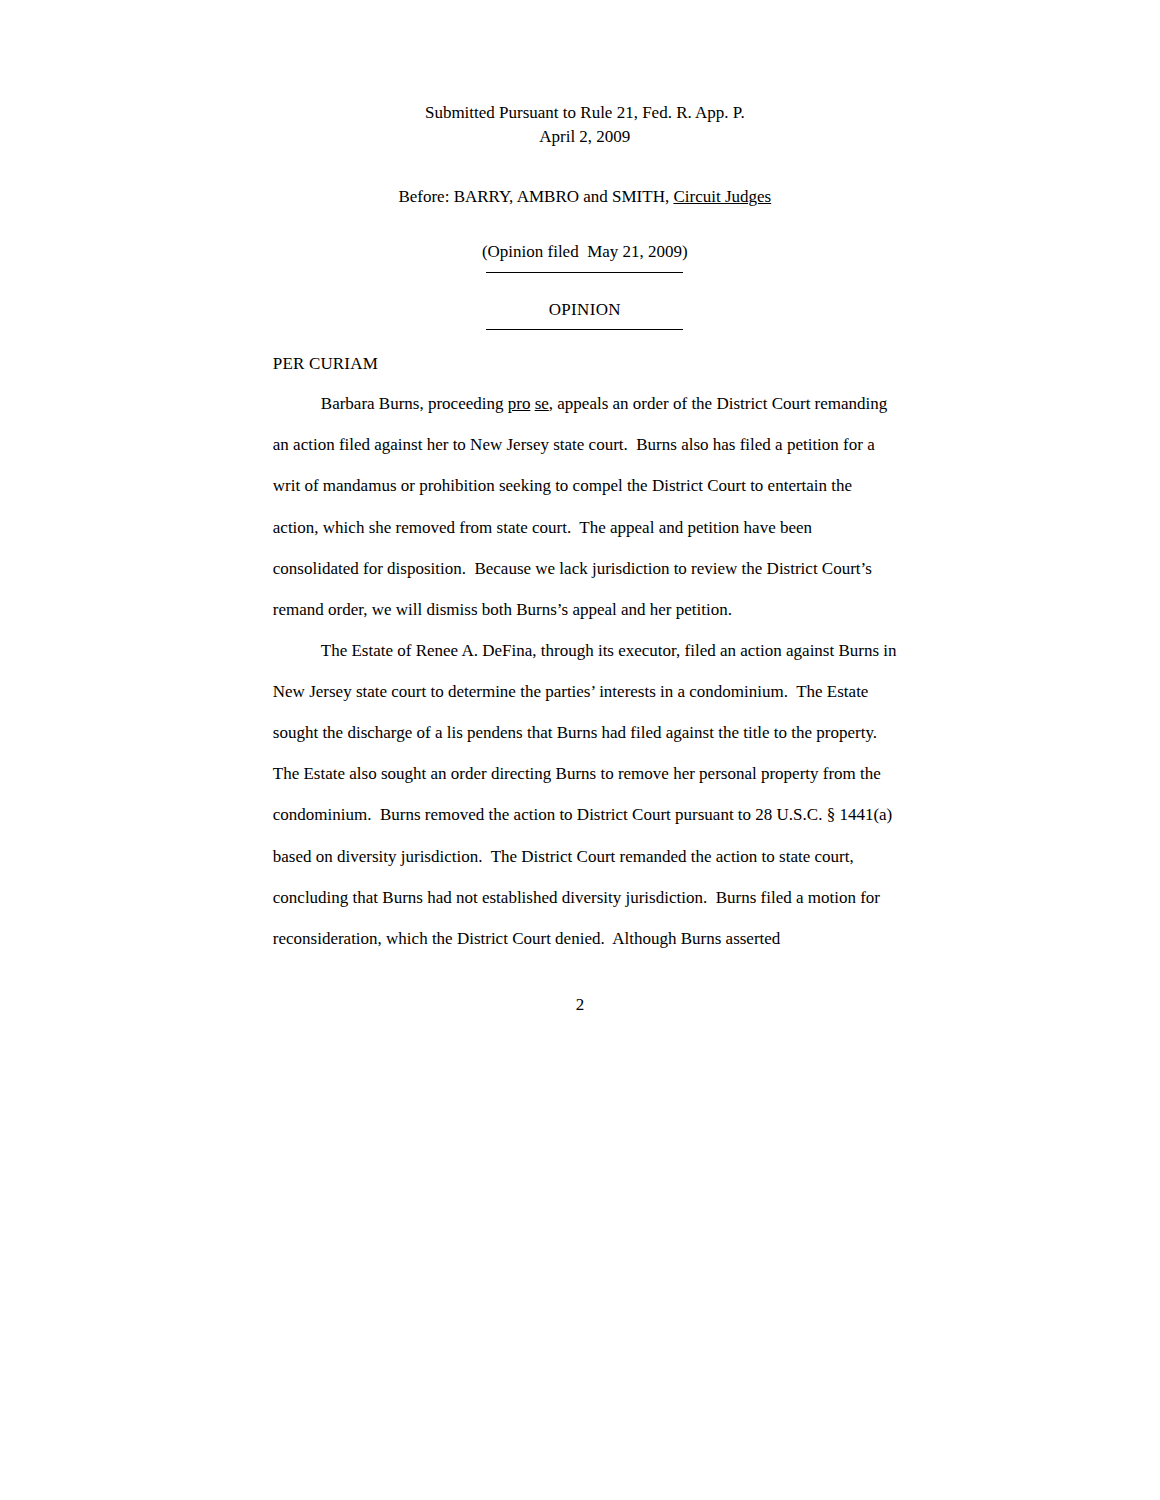Submitted Pursuant to Rule 21, Fed. R. App. P.
April 2, 2009
Before: BARRY, AMBRO and SMITH, Circuit Judges
(Opinion filed May 21, 2009)
OPINION
PER CURIAM
Barbara Burns, proceeding pro se, appeals an order of the District Court remanding an action filed against her to New Jersey state court. Burns also has filed a petition for a writ of mandamus or prohibition seeking to compel the District Court to entertain the action, which she removed from state court. The appeal and petition have been consolidated for disposition. Because we lack jurisdiction to review the District Court’s remand order, we will dismiss both Burns’s appeal and her petition.
The Estate of Renee A. DeFina, through its executor, filed an action against Burns in New Jersey state court to determine the parties’ interests in a condominium. The Estate sought the discharge of a lis pendens that Burns had filed against the title to the property. The Estate also sought an order directing Burns to remove her personal property from the condominium. Burns removed the action to District Court pursuant to 28 U.S.C. § 1441(a) based on diversity jurisdiction. The District Court remanded the action to state court, concluding that Burns had not established diversity jurisdiction. Burns filed a motion for reconsideration, which the District Court denied. Although Burns asserted
2